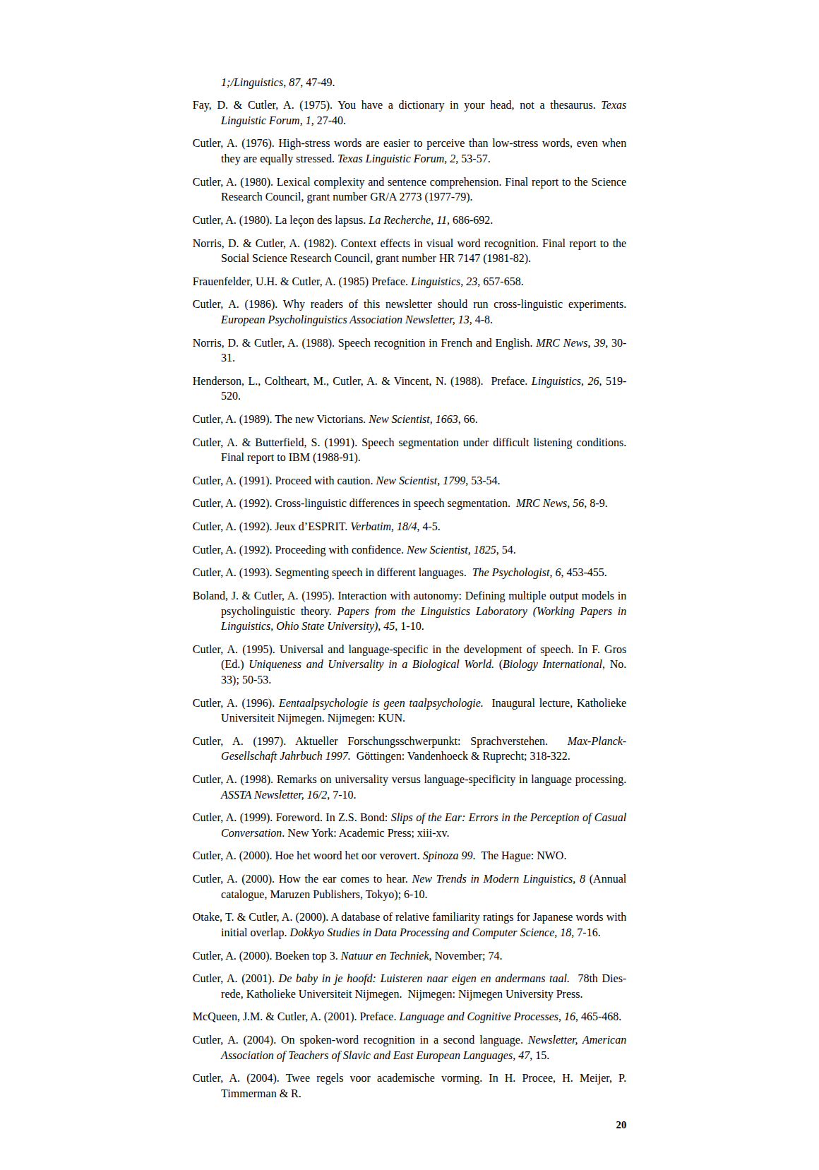1;/Linguistics, 87, 47-49.
Fay, D. & Cutler, A. (1975). You have a dictionary in your head, not a thesaurus. Texas Linguistic Forum, 1, 27-40.
Cutler, A. (1976). High-stress words are easier to perceive than low-stress words, even when they are equally stressed. Texas Linguistic Forum, 2, 53-57.
Cutler, A. (1980). Lexical complexity and sentence comprehension. Final report to the Science Research Council, grant number GR/A 2773 (1977-79).
Cutler, A. (1980). La leçon des lapsus. La Recherche, 11, 686-692.
Norris, D. & Cutler, A. (1982). Context effects in visual word recognition. Final report to the Social Science Research Council, grant number HR 7147 (1981-82).
Frauenfelder, U.H. & Cutler, A. (1985) Preface. Linguistics, 23, 657-658.
Cutler, A. (1986). Why readers of this newsletter should run cross-linguistic experiments. European Psycholinguistics Association Newsletter, 13, 4-8.
Norris, D. & Cutler, A. (1988). Speech recognition in French and English. MRC News, 39, 30-31.
Henderson, L., Coltheart, M., Cutler, A. & Vincent, N. (1988). Preface. Linguistics, 26, 519-520.
Cutler, A. (1989). The new Victorians. New Scientist, 1663, 66.
Cutler, A. & Butterfield, S. (1991). Speech segmentation under difficult listening conditions. Final report to IBM (1988-91).
Cutler, A. (1991). Proceed with caution. New Scientist, 1799, 53-54.
Cutler, A. (1992). Cross-linguistic differences in speech segmentation. MRC News, 56, 8-9.
Cutler, A. (1992). Jeux d’ESPRIT. Verbatim, 18/4, 4-5.
Cutler, A. (1992). Proceeding with confidence. New Scientist, 1825, 54.
Cutler, A. (1993). Segmenting speech in different languages. The Psychologist, 6, 453-455.
Boland, J. & Cutler, A. (1995). Interaction with autonomy: Defining multiple output models in psycholinguistic theory. Papers from the Linguistics Laboratory (Working Papers in Linguistics, Ohio State University), 45, 1-10.
Cutler, A. (1995). Universal and language-specific in the development of speech. In F. Gros (Ed.) Uniqueness and Universality in a Biological World. (Biology International, No. 33); 50-53.
Cutler, A. (1996). Eentaalpsychologie is geen taalpsychologie. Inaugural lecture, Katholieke Universiteit Nijmegen. Nijmegen: KUN.
Cutler, A. (1997). Aktueller Forschungsschwerpunkt: Sprachverstehen. Max-Planck-Gesellschaft Jahrbuch 1997. Göttingen: Vandenhoeck & Ruprecht; 318-322.
Cutler, A. (1998). Remarks on universality versus language-specificity in language processing. ASSTA Newsletter, 16/2, 7-10.
Cutler, A. (1999). Foreword. In Z.S. Bond: Slips of the Ear: Errors in the Perception of Casual Conversation. New York: Academic Press; xiii-xv.
Cutler, A. (2000). Hoe het woord het oor verovert. Spinoza 99. The Hague: NWO.
Cutler, A. (2000). How the ear comes to hear. New Trends in Modern Linguistics, 8 (Annual catalogue, Maruzen Publishers, Tokyo); 6-10.
Otake, T. & Cutler, A. (2000). A database of relative familiarity ratings for Japanese words with initial overlap. Dokkyo Studies in Data Processing and Computer Science, 18, 7-16.
Cutler, A. (2000). Boeken top 3. Natuur en Techniek, November; 74.
Cutler, A. (2001). De baby in je hoofd: Luisteren naar eigen en andermans taal. 78th Dies-rede, Katholieke Universiteit Nijmegen. Nijmegen: Nijmegen University Press.
McQueen, J.M. & Cutler, A. (2001). Preface. Language and Cognitive Processes, 16, 465-468.
Cutler, A. (2004). On spoken-word recognition in a second language. Newsletter, American Association of Teachers of Slavic and East European Languages, 47, 15.
Cutler, A. (2004). Twee regels voor academische vorming. In H. Procee, H. Meijer, P. Timmerman & R.
20